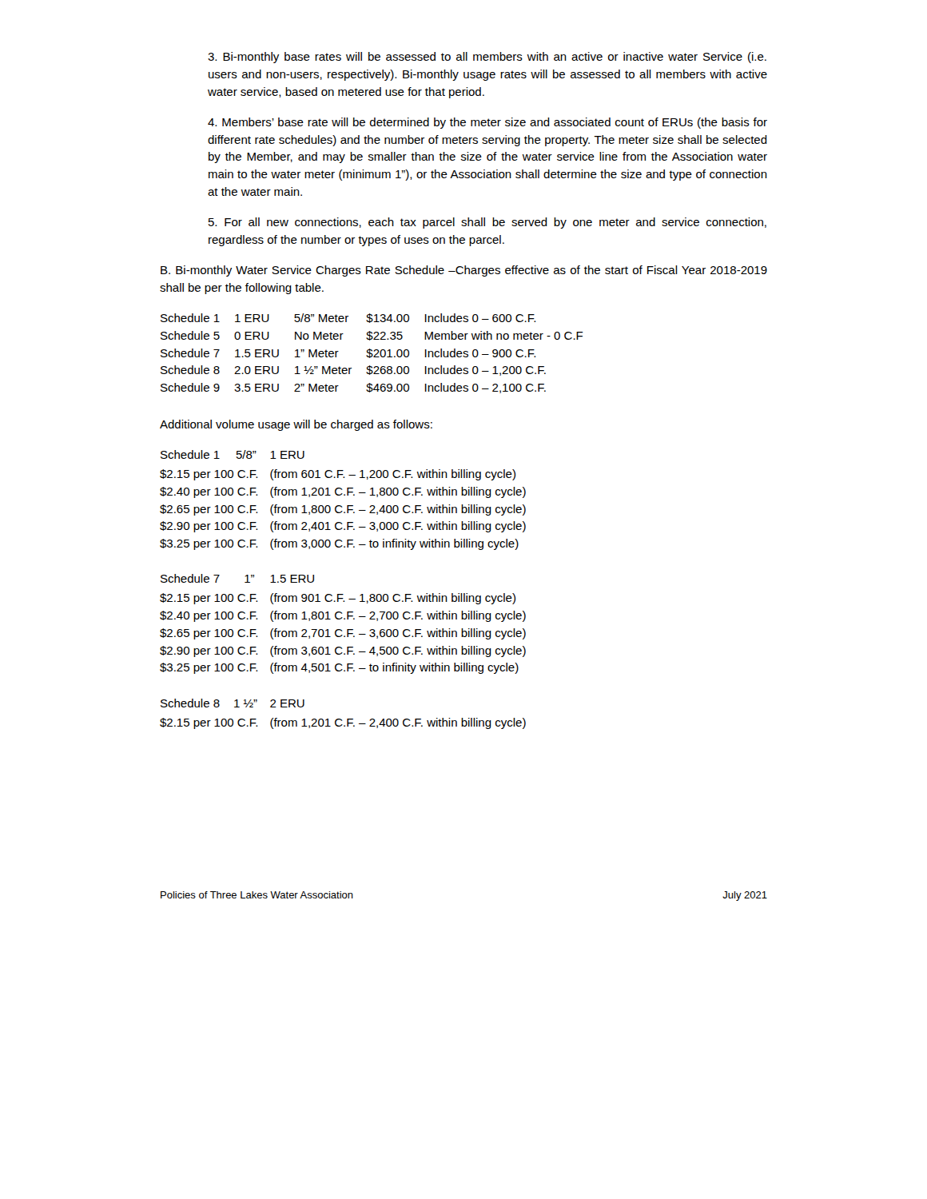3. Bi-monthly base rates will be assessed to all members with an active or inactive water Service (i.e. users and non-users, respectively). Bi-monthly usage rates will be assessed to all members with active water service, based on metered use for that period.
4. Members’ base rate will be determined by the meter size and associated count of ERUs (the basis for different rate schedules) and the number of meters serving the property. The meter size shall be selected by the Member, and may be smaller than the size of the water service line from the Association water main to the water meter (minimum 1”), or the Association shall determine the size and type of connection at the water main.
5. For all new connections, each tax parcel shall be served by one meter and service connection, regardless of the number or types of uses on the parcel.
B. Bi-monthly Water Service Charges Rate Schedule –Charges effective as of the start of Fiscal Year 2018-2019 shall be per the following table.
| Schedule 1 | 1 ERU | 5/8” Meter | $134.00 | Includes 0 – 600 C.F. |
| Schedule 5 | 0 ERU | No Meter | $22.35 | Member with no meter - 0 C.F |
| Schedule 7 | 1.5 ERU | 1” Meter | $201.00 | Includes 0 – 900 C.F. |
| Schedule 8 | 2.0 ERU | 1 ½” Meter | $268.00 | Includes 0 – 1,200 C.F. |
| Schedule 9 | 3.5 ERU | 2” Meter | $469.00 | Includes 0 – 2,100 C.F. |
Additional volume usage will be charged as follows:
| Schedule 1 | 5/8” | 1 ERU |
| $2.15 per 100 C.F. | (from 601 C.F. – 1,200 C.F. within billing cycle) |
| $2.40 per 100 C.F. | (from 1,201 C.F. – 1,800 C.F. within billing cycle) |
| $2.65 per 100 C.F. | (from 1,800 C.F. – 2,400 C.F. within billing cycle) |
| $2.90 per 100 C.F. | (from 2,401 C.F. – 3,000 C.F. within billing cycle) |
| $3.25 per 100 C.F. | (from 3,000 C.F. – to infinity within billing cycle) |
| Schedule 7 | 1” | 1.5 ERU |
| $2.15 per 100 C.F. | (from 901 C.F. – 1,800 C.F. within billing cycle) |
| $2.40 per 100 C.F. | (from 1,801 C.F. – 2,700 C.F. within billing cycle) |
| $2.65 per 100 C.F. | (from 2,701 C.F. – 3,600 C.F. within billing cycle) |
| $2.90 per 100 C.F. | (from 3,601 C.F. – 4,500 C.F. within billing cycle) |
| $3.25 per 100 C.F. | (from 4,501 C.F. – to infinity within billing cycle) |
| Schedule 8 | 1 ½” | 2 ERU |
| $2.15 per 100 C.F. | (from 1,201 C.F. – 2,400 C.F. within billing cycle) |
Policies of Three Lakes Water Association July 2021